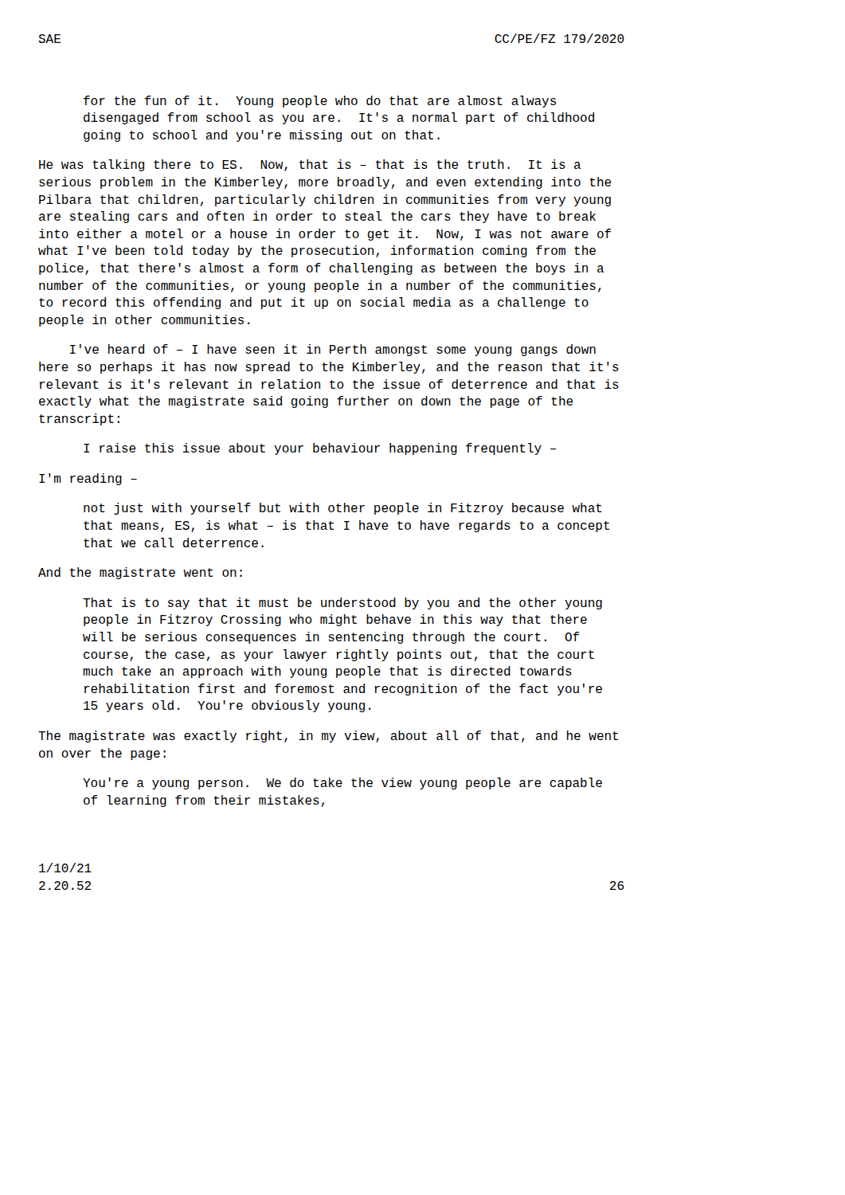SAE
CC/PE/FZ 179/2020
for the fun of it. Young people who do that are almost always disengaged from school as you are. It's a normal part of childhood going to school and you're missing out on that.
He was talking there to ES. Now, that is – that is the truth. It is a serious problem in the Kimberley, more broadly, and even extending into the Pilbara that children, particularly children in communities from very young are stealing cars and often in order to steal the cars they have to break into either a motel or a house in order to get it. Now, I was not aware of what I've been told today by the prosecution, information coming from the police, that there's almost a form of challenging as between the boys in a number of the communities, or young people in a number of the communities, to record this offending and put it up on social media as a challenge to people in other communities.
I've heard of – I have seen it in Perth amongst some young gangs down here so perhaps it has now spread to the Kimberley, and the reason that it's relevant is it's relevant in relation to the issue of deterrence and that is exactly what the magistrate said going further on down the page of the transcript:
I raise this issue about your behaviour happening frequently –
I'm reading –
not just with yourself but with other people in Fitzroy because what that means, ES, is what – is that I have to have regards to a concept that we call deterrence.
And the magistrate went on:
That is to say that it must be understood by you and the other young people in Fitzroy Crossing who might behave in this way that there will be serious consequences in sentencing through the court. Of course, the case, as your lawyer rightly points out, that the court much take an approach with young people that is directed towards rehabilitation first and foremost and recognition of the fact you're 15 years old. You're obviously young.
The magistrate was exactly right, in my view, about all of that, and he went on over the page:
You're a young person. We do take the view young people are capable of learning from their mistakes,
1/10/21
2.20.52
26